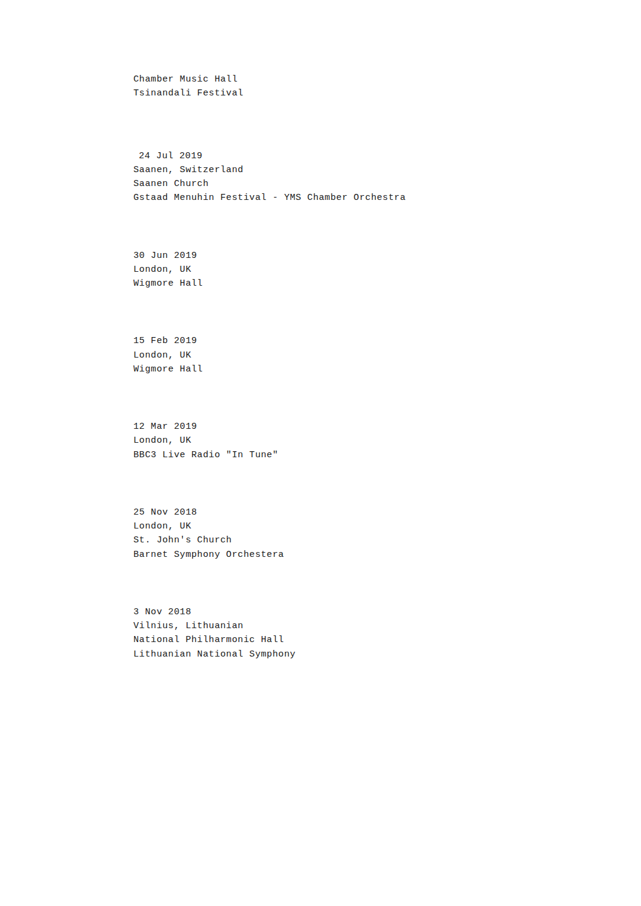Chamber Music Hall
Tsinandali Festival
24 Jul 2019
Saanen, Switzerland
Saanen Church
Gstaad Menuhin Festival - YMS Chamber Orchestra
30 Jun 2019
London, UK
Wigmore Hall
15 Feb 2019
London, UK
Wigmore Hall
12 Mar 2019
London, UK
BBC3 Live Radio "In Tune"
25 Nov 2018
London, UK
St. John's Church
Barnet Symphony Orchestera
3 Nov 2018
Vilnius, Lithuanian
National Philharmonic Hall
Lithuanian National Symphony